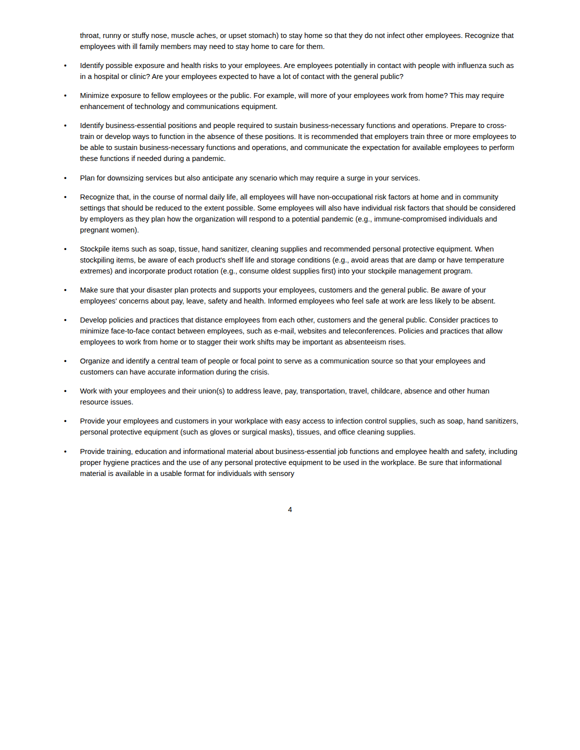throat, runny or stuffy nose, muscle aches, or upset stomach) to stay home so that they do not infect other employees. Recognize that employees with ill family members may need to stay home to care for them.
Identify possible exposure and health risks to your employees. Are employees potentially in contact with people with influenza such as in a hospital or clinic? Are your employees expected to have a lot of contact with the general public?
Minimize exposure to fellow employees or the public. For example, will more of your employees work from home? This may require enhancement of technology and communications equipment.
Identify business-essential positions and people required to sustain business-necessary functions and operations. Prepare to cross-train or develop ways to function in the absence of these positions. It is recommended that employers train three or more employees to be able to sustain business-necessary functions and operations, and communicate the expectation for available employees to perform these functions if needed during a pandemic.
Plan for downsizing services but also anticipate any scenario which may require a surge in your services.
Recognize that, in the course of normal daily life, all employees will have non-occupational risk factors at home and in community settings that should be reduced to the extent possible. Some employees will also have individual risk factors that should be considered by employers as they plan how the organization will respond to a potential pandemic (e.g., immune-compromised individuals and pregnant women).
Stockpile items such as soap, tissue, hand sanitizer, cleaning supplies and recommended personal protective equipment. When stockpiling items, be aware of each product's shelf life and storage conditions (e.g., avoid areas that are damp or have temperature extremes) and incorporate product rotation (e.g., consume oldest supplies first) into your stockpile management program.
Make sure that your disaster plan protects and supports your employees, customers and the general public. Be aware of your employees' concerns about pay, leave, safety and health. Informed employees who feel safe at work are less likely to be absent.
Develop policies and practices that distance employees from each other, customers and the general public. Consider practices to minimize face-to-face contact between employees, such as e-mail, websites and teleconferences. Policies and practices that allow employees to work from home or to stagger their work shifts may be important as absenteeism rises.
Organize and identify a central team of people or focal point to serve as a communication source so that your employees and customers can have accurate information during the crisis.
Work with your employees and their union(s) to address leave, pay, transportation, travel, childcare, absence and other human resource issues.
Provide your employees and customers in your workplace with easy access to infection control supplies, such as soap, hand sanitizers, personal protective equipment (such as gloves or surgical masks), tissues, and office cleaning supplies.
Provide training, education and informational material about business-essential job functions and employee health and safety, including proper hygiene practices and the use of any personal protective equipment to be used in the workplace. Be sure that informational material is available in a usable format for individuals with sensory
4